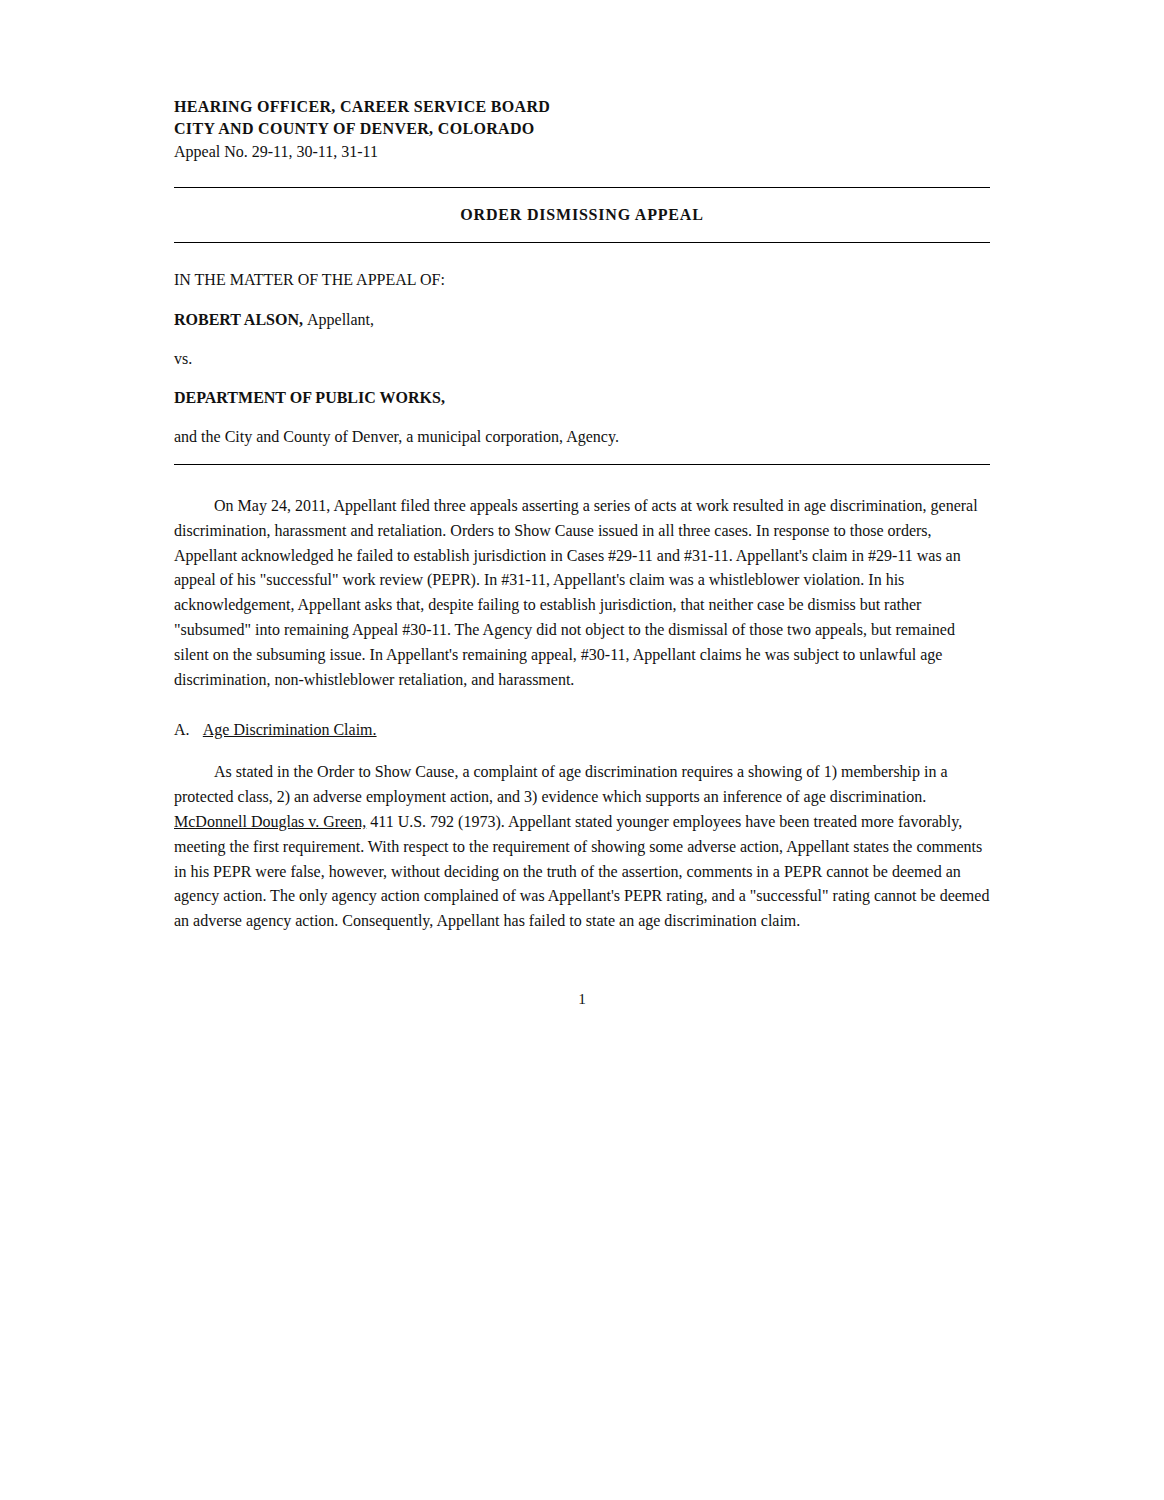HEARING OFFICER, CAREER SERVICE BOARD
CITY AND COUNTY OF DENVER, COLORADO
Appeal No. 29-11, 30-11, 31-11
Order Dismissing Appeal
IN THE MATTER OF THE APPEAL OF:
ROBERT ALSON, Appellant,
vs.
DEPARTMENT OF PUBLIC WORKS,
and the City and County of Denver, a municipal corporation, Agency.
On May 24, 2011, Appellant filed three appeals asserting a series of acts at work resulted in age discrimination, general discrimination, harassment and retaliation. Orders to Show Cause issued in all three cases. In response to those orders, Appellant acknowledged he failed to establish jurisdiction in Cases #29-11 and #31-11. Appellant's claim in #29-11 was an appeal of his "successful" work review (PEPR). In #31-11, Appellant's claim was a whistleblower violation. In his acknowledgement, Appellant asks that, despite failing to establish jurisdiction, that neither case be dismiss but rather "subsumed" into remaining Appeal #30-11. The Agency did not object to the dismissal of those two appeals, but remained silent on the subsuming issue. In Appellant's remaining appeal, #30-11, Appellant claims he was subject to unlawful age discrimination, non-whistleblower retaliation, and harassment.
A. Age Discrimination Claim.
As stated in the Order to Show Cause, a complaint of age discrimination requires a showing of 1) membership in a protected class, 2) an adverse employment action, and 3) evidence which supports an inference of age discrimination. McDonnell Douglas v. Green, 411 U.S. 792 (1973). Appellant stated younger employees have been treated more favorably, meeting the first requirement. With respect to the requirement of showing some adverse action, Appellant states the comments in his PEPR were false, however, without deciding on the truth of the assertion, comments in a PEPR cannot be deemed an agency action. The only agency action complained of was Appellant's PEPR rating, and a "successful" rating cannot be deemed an adverse agency action. Consequently, Appellant has failed to state an age discrimination claim.
1